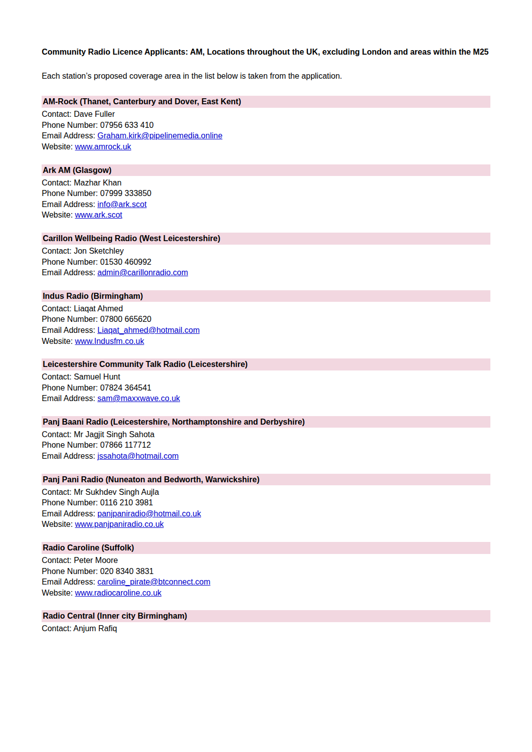Community Radio Licence Applicants: AM, Locations throughout the UK, excluding London and areas within the M25
Each station’s proposed coverage area in the list below is taken from the application.
AM-Rock (Thanet, Canterbury and Dover, East Kent)
Contact: Dave Fuller
Phone Number: 07956 633 410
Email Address: Graham.kirk@pipelinemedia.online
Website: www.amrock.uk
Ark AM (Glasgow)
Contact: Mazhar Khan
Phone Number: 07999 333850
Email Address: info@ark.scot
Website: www.ark.scot
Carillon Wellbeing Radio (West Leicestershire)
Contact: Jon Sketchley
Phone Number: 01530 460992
Email Address: admin@carillonradio.com
Indus Radio (Birmingham)
Contact: Liaqat Ahmed
Phone Number: 07800 665620
Email Address: Liaqat_ahmed@hotmail.com
Website: www.Indusfm.co.uk
Leicestershire Community Talk Radio (Leicestershire)
Contact: Samuel Hunt
Phone Number: 07824 364541
Email Address: sam@maxxwave.co.uk
Panj Baani Radio (Leicestershire, Northamptonshire and Derbyshire)
Contact: Mr Jagjit Singh Sahota
Phone Number: 07866 117712
Email Address: jssahota@hotmail.com
Panj Pani Radio (Nuneaton and Bedworth, Warwickshire)
Contact: Mr Sukhdev Singh Aujla
Phone Number: 0116 210 3981
Email Address: panjpaniradio@hotmail.co.uk
Website: www.panjpaniradio.co.uk
Radio Caroline (Suffolk)
Contact: Peter Moore
Phone Number: 020 8340 3831
Email Address: caroline_pirate@btconnect.com
Website: www.radiocaroline.co.uk
Radio Central (Inner city Birmingham)
Contact: Anjum Rafiq